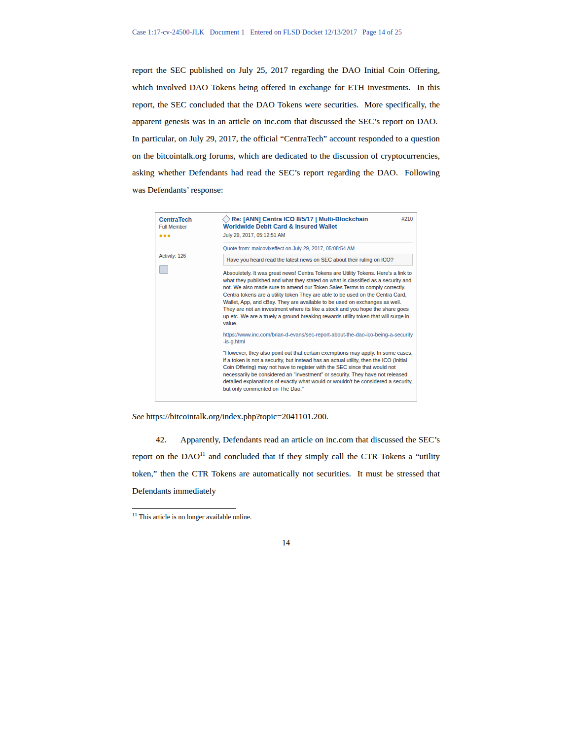Case 1:17-cv-24500-JLK Document 1 Entered on FLSD Docket 12/13/2017 Page 14 of 25
report the SEC published on July 25, 2017 regarding the DAO Initial Coin Offering, which involved DAO Tokens being offered in exchange for ETH investments. In this report, the SEC concluded that the DAO Tokens were securities. More specifically, the apparent genesis was in an article on inc.com that discussed the SEC’s report on DAO. In particular, on July 29, 2017, the official “CentraTech” account responded to a question on the bitcointalk.org forums, which are dedicated to the discussion of cryptocurrencies, asking whether Defendants had read the SEC’s report regarding the DAO. Following was Defendants’ response:
CentraTech
Full Member
●●●
Activity: 126
#210
Re: [ANN] Centra ICO 8/5/17 | Multi-Blockchain Worldwide Debit Card & Insured Wallet
July 29, 2017, 05:12:51 AM
Quote from: malcovixeffect on July 29, 2017, 05:08:54 AM
Have you heard read the latest news on SEC about their ruling on ICO?
Absouletely. It was great news! Centra Tokens are Utility Tokens. Here's a link to what they published and what they stated on what is classified as a security and not. We also made sure to amend our Token Sales Terms to comply correctly. Centra tokens are a utility token They are able to be used on the Centra Card, Wallet, App, and cBay. They are available to be used on exchanges as well. They are not an investment where its like a stock and you hope the share goes up etc. We are a truely a ground breaking rewards utility token that will surge in value.
https://www.inc.com/brian-d-evans/sec-report-about-the-dao-ico-being-a-security-is-g.html
"However, they also point out that certain exemptions may apply. In some cases, if a token is not a security, but instead has an actual utility, then the ICO (Initial Coin Offering) may not have to register with the SEC since that would not necessarily be considered an "investment" or security. They have not released detailed explanations of exactly what would or wouldn't be considered a security, but only commented on The Dao."
See https://bitcointalk.org/index.php?topic=2041101.200.
42. Apparently, Defendants read an article on inc.com that discussed the SEC’s report on the DAO11 and concluded that if they simply call the CTR Tokens a “utility token,” then the CTR Tokens are automatically not securities. It must be stressed that Defendants immediately
11 This article is no longer available online.
14